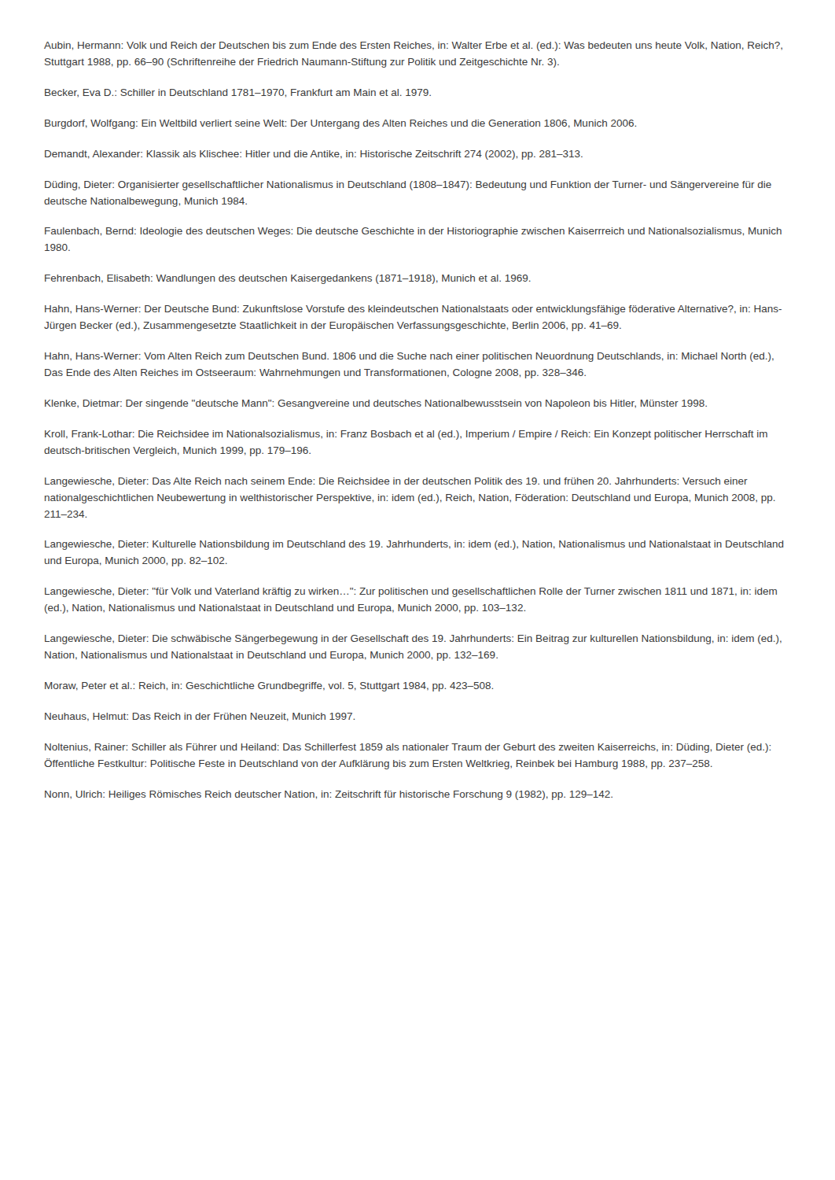Aubin, Hermann: Volk und Reich der Deutschen bis zum Ende des Ersten Reiches, in: Walter Erbe et al. (ed.): Was bedeuten uns heute Volk, Nation, Reich?, Stuttgart 1988, pp. 66–90 (Schriftenreihe der Friedrich Naumann-Stiftung zur Politik und Zeitgeschichte Nr. 3).
Becker, Eva D.: Schiller in Deutschland 1781–1970, Frankfurt am Main et al. 1979.
Burgdorf, Wolfgang: Ein Weltbild verliert seine Welt: Der Untergang des Alten Reiches und die Generation 1806, Munich 2006.
Demandt, Alexander: Klassik als Klischee: Hitler und die Antike, in: Historische Zeitschrift 274 (2002), pp. 281–313.
Düding, Dieter: Organisierter gesellschaftlicher Nationalismus in Deutschland (1808–1847): Bedeutung und Funktion der Turner- und Sängervereine für die deutsche Nationalbewegung, Munich 1984.
Faulenbach, Bernd: Ideologie des deutschen Weges: Die deutsche Geschichte in der Historiographie zwischen Kaiserrreich und Nationalsozialismus, Munich 1980.
Fehrenbach, Elisabeth: Wandlungen des deutschen Kaisergedankens (1871–1918), Munich et al. 1969.
Hahn, Hans-Werner: Der Deutsche Bund: Zukunftslose Vorstufe des kleindeutschen Nationalstaats oder entwicklungsfähige föderative Alternative?, in: Hans-Jürgen Becker (ed.), Zusammengesetzte Staatlichkeit in der Europäischen Verfassungsgeschichte, Berlin 2006, pp. 41–69.
Hahn, Hans-Werner: Vom Alten Reich zum Deutschen Bund. 1806 und die Suche nach einer politischen Neuordnung Deutschlands, in: Michael North (ed.), Das Ende des Alten Reiches im Ostseeraum: Wahrnehmungen und Transformationen, Cologne 2008, pp. 328–346.
Klenke, Dietmar: Der singende "deutsche Mann": Gesangvereine und deutsches Nationalbewusstsein von Napoleon bis Hitler, Münster 1998.
Kroll, Frank-Lothar: Die Reichsidee im Nationalsozialismus, in: Franz Bosbach et al (ed.), Imperium / Empire / Reich: Ein Konzept politischer Herrschaft im deutsch-britischen Vergleich, Munich 1999, pp. 179–196.
Langewiesche, Dieter: Das Alte Reich nach seinem Ende: Die Reichsidee in der deutschen Politik des 19. und frühen 20. Jahrhunderts: Versuch einer nationalgeschichtlichen Neubewertung in welthistorischer Perspektive, in: idem (ed.), Reich, Nation, Föderation: Deutschland und Europa, Munich 2008, pp. 211–234.
Langewiesche, Dieter: Kulturelle Nationsbildung im Deutschland des 19. Jahrhunderts, in: idem (ed.), Nation, Nationalismus und Nationalstaat in Deutschland und Europa, Munich 2000, pp. 82–102.
Langewiesche, Dieter: "für Volk und Vaterland kräftig zu wirken…": Zur politischen und gesellschaftlichen Rolle der Turner zwischen 1811 und 1871, in: idem (ed.), Nation, Nationalismus und Nationalstaat in Deutschland und Europa, Munich 2000, pp. 103–132.
Langewiesche, Dieter: Die schwäbische Sängerbegewung in der Gesellschaft des 19. Jahrhunderts: Ein Beitrag zur kulturellen Nationsbildung, in: idem (ed.), Nation, Nationalismus und Nationalstaat in Deutschland und Europa, Munich 2000, pp. 132–169.
Moraw, Peter et al.: Reich, in: Geschichtliche Grundbegriffe, vol. 5, Stuttgart 1984, pp. 423–508.
Neuhaus, Helmut: Das Reich in der Frühen Neuzeit, Munich 1997.
Noltenius, Rainer: Schiller als Führer und Heiland: Das Schillerfest 1859 als nationaler Traum der Geburt des zweiten Kaiserreichs, in: Düding, Dieter (ed.): Öffentliche Festkultur: Politische Feste in Deutschland von der Aufklärung bis zum Ersten Weltkrieg, Reinbek bei Hamburg 1988, pp. 237–258.
Nonn, Ulrich: Heiliges Römisches Reich deutscher Nation, in: Zeitschrift für historische Forschung 9 (1982), pp. 129–142.